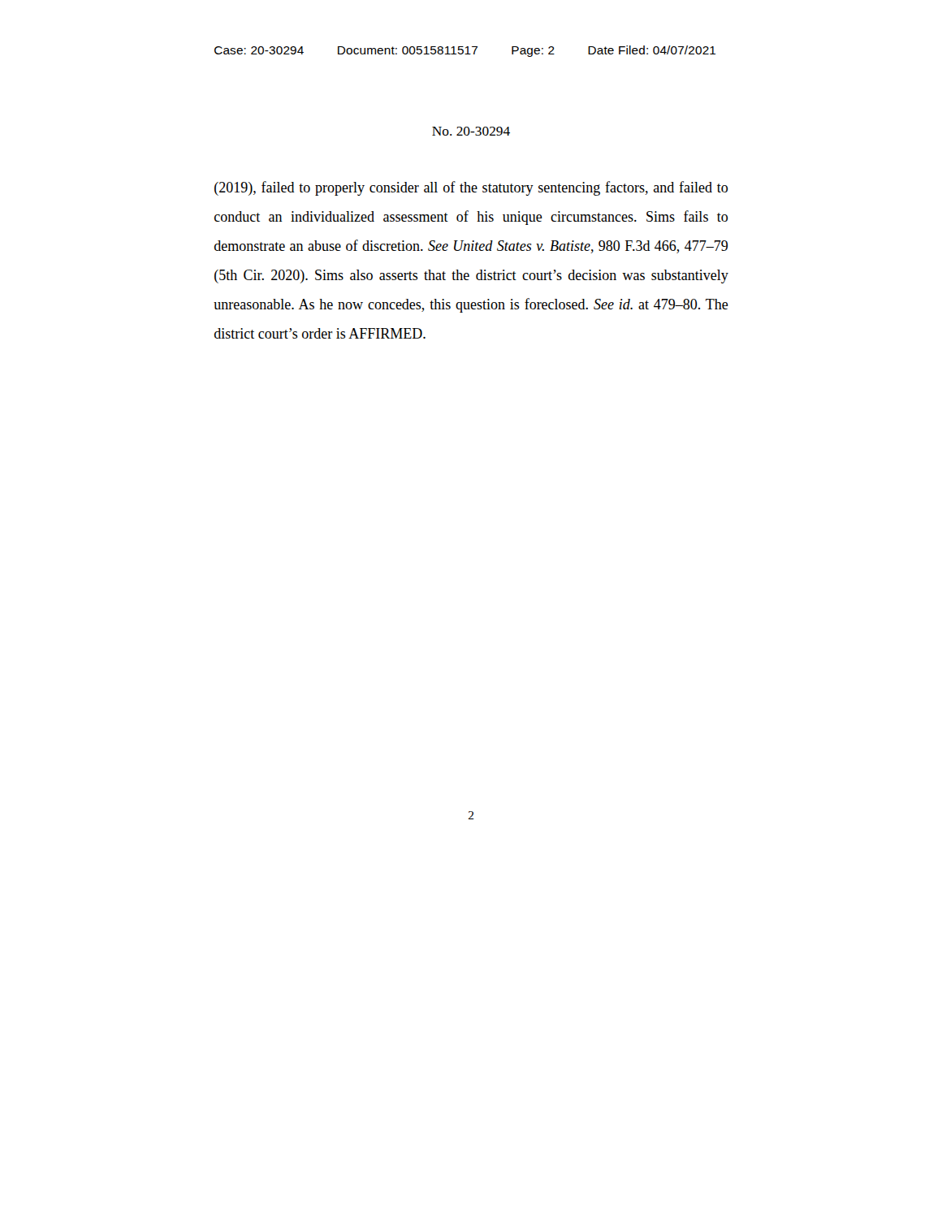Case: 20-30294 Document: 00515811517 Page: 2 Date Filed: 04/07/2021
No. 20-30294
(2019), failed to properly consider all of the statutory sentencing factors, and failed to conduct an individualized assessment of his unique circumstances. Sims fails to demonstrate an abuse of discretion. See United States v. Batiste, 980 F.3d 466, 477–79 (5th Cir. 2020). Sims also asserts that the district court’s decision was substantively unreasonable. As he now concedes, this question is foreclosed. See id. at 479–80. The district court’s order is AFFIRMED.
2